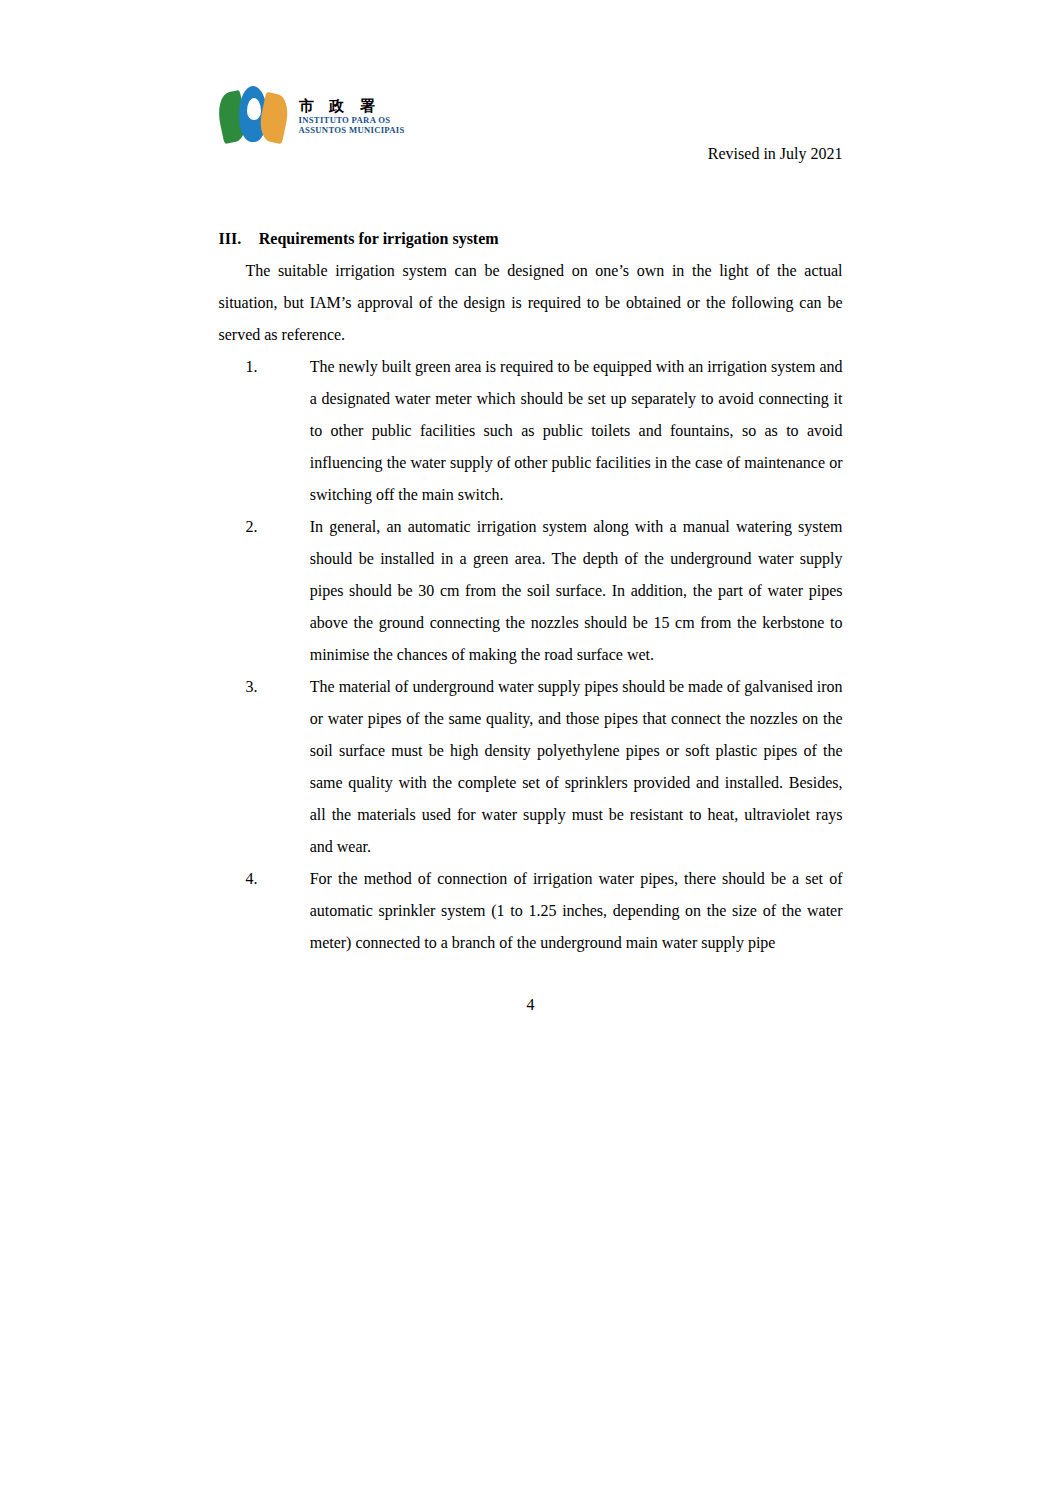市 政 署 INSTITUTO PARA OS ASSUNTOS MUNICIPAIS
Revised in July 2021
III. Requirements for irrigation system
The suitable irrigation system can be designed on one’s own in the light of the actual situation, but IAM’s approval of the design is required to be obtained or the following can be served as reference.
The newly built green area is required to be equipped with an irrigation system and a designated water meter which should be set up separately to avoid connecting it to other public facilities such as public toilets and fountains, so as to avoid influencing the water supply of other public facilities in the case of maintenance or switching off the main switch.
In general, an automatic irrigation system along with a manual watering system should be installed in a green area. The depth of the underground water supply pipes should be 30 cm from the soil surface. In addition, the part of water pipes above the ground connecting the nozzles should be 15 cm from the kerbstone to minimise the chances of making the road surface wet.
The material of underground water supply pipes should be made of galvanised iron or water pipes of the same quality, and those pipes that connect the nozzles on the soil surface must be high density polyethylene pipes or soft plastic pipes of the same quality with the complete set of sprinklers provided and installed. Besides, all the materials used for water supply must be resistant to heat, ultraviolet rays and wear.
For the method of connection of irrigation water pipes, there should be a set of automatic sprinkler system (1 to 1.25 inches, depending on the size of the water meter) connected to a branch of the underground main water supply pipe
4